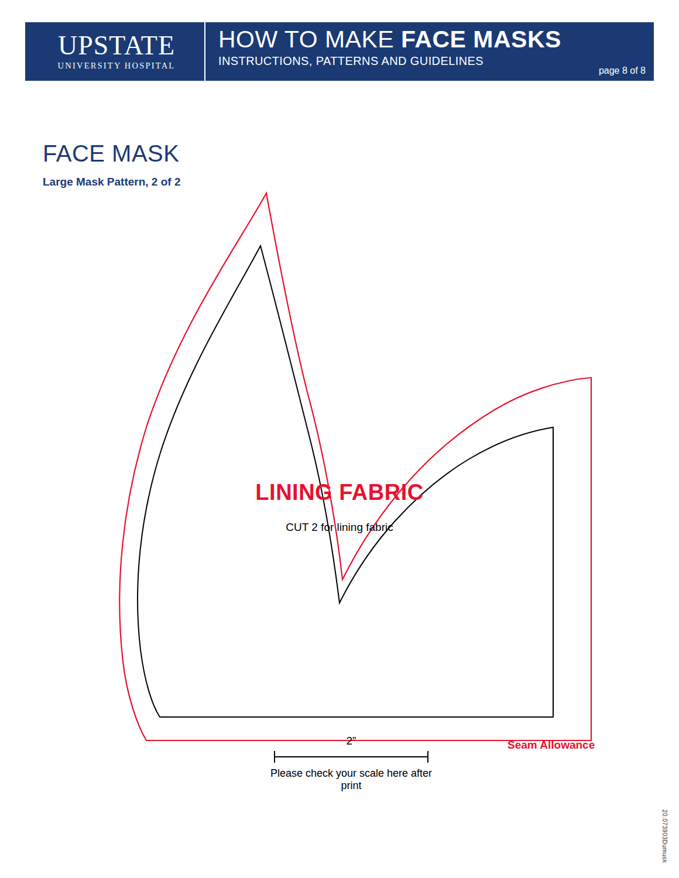UPSTATE
UNIVERSITY HOSPITAL
HOW TO MAKE FACE MASKS
INSTRUCTIONS, PATTERNS AND GUIDELINES
page 8 of 8
FACE MASK
Large Mask Pattern, 2 of 2
LINING FABRIC
CUT 2 for lining fabric
2”
Please check your scale here after print
Seam Allowance
20.073903Dumusk